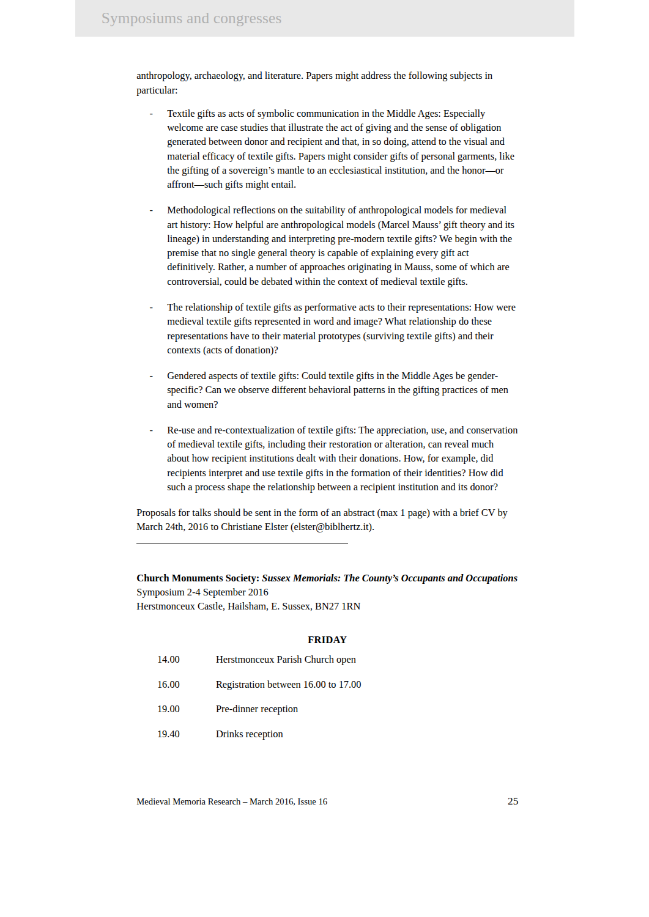Symposiums and congresses
anthropology, archaeology, and literature. Papers might address the following subjects in particular:
Textile gifts as acts of symbolic communication in the Middle Ages: Especially welcome are case studies that illustrate the act of giving and the sense of obligation generated between donor and recipient and that, in so doing, attend to the visual and material efficacy of textile gifts. Papers might consider gifts of personal garments, like the gifting of a sovereign’s mantle to an ecclesiastical institution, and the honor—or affront—such gifts might entail.
Methodological reflections on the suitability of anthropological models for medieval art history: How helpful are anthropological models (Marcel Mauss’ gift theory and its lineage) in understanding and interpreting pre-modern textile gifts? We begin with the premise that no single general theory is capable of explaining every gift act definitively. Rather, a number of approaches originating in Mauss, some of which are controversial, could be debated within the context of medieval textile gifts.
The relationship of textile gifts as performative acts to their representations: How were medieval textile gifts represented in word and image? What relationship do these representations have to their material prototypes (surviving textile gifts) and their contexts (acts of donation)?
Gendered aspects of textile gifts: Could textile gifts in the Middle Ages be gender-specific? Can we observe different behavioral patterns in the gifting practices of men and women?
Re-use and re-contextualization of textile gifts: The appreciation, use, and conservation of medieval textile gifts, including their restoration or alteration, can reveal much about how recipient institutions dealt with their donations. How, for example, did recipients interpret and use textile gifts in the formation of their identities? How did such a process shape the relationship between a recipient institution and its donor?
Proposals for talks should be sent in the form of an abstract (max 1 page) with a brief CV by March 24th, 2016 to Christiane Elster (elster@biblhertz.it).
Church Monuments Society: Sussex Memorials: The County’s Occupants and Occupations
Symposium 2-4 September 2016
Herstmonceux Castle, Hailsham, E. Sussex, BN27 1RN
FRIDAY
| 14.00 | Herstmonceux Parish Church open |
| 16.00 | Registration between 16.00 to 17.00 |
| 19.00 | Pre-dinner reception |
| 19.40 | Drinks reception |
Medieval Memoria Research – March 2016, Issue 16 25